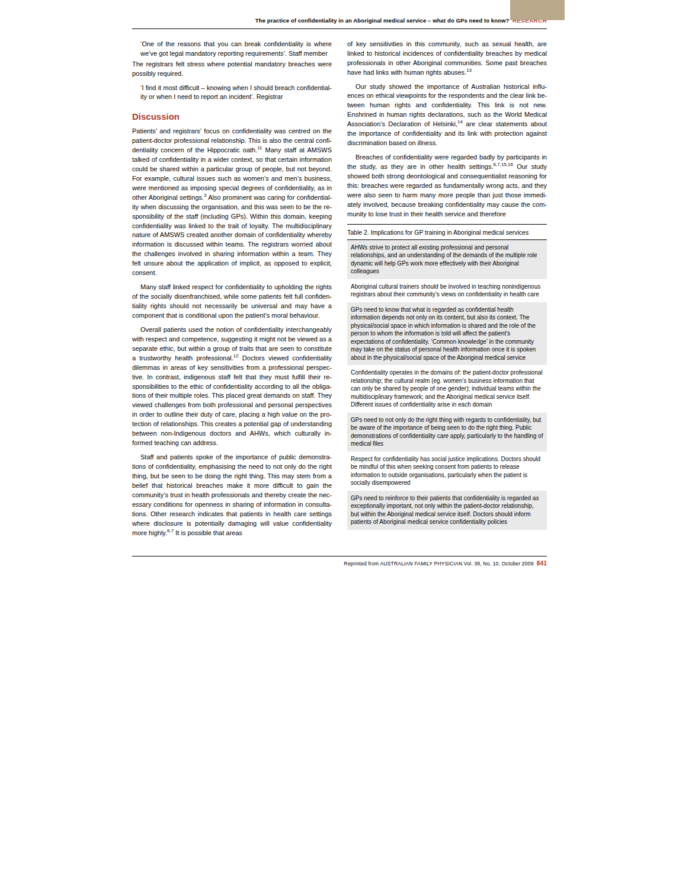The practice of confidentiality in an Aboriginal medical service – what do GPs need to know? RESEARCH
‘One of the reasons that you can break confidentiality is where we’ve got legal mandatory reporting requirements’. Staff member
The registrars felt stress where potential mandatory breaches were possibly required.
‘I find it most difficult – knowing when I should breach confidentiality or when I need to report an incident’. Registrar
Discussion
Patients’ and registrars’ focus on confidentiality was centred on the patient-doctor professional relationship. This is also the central confidentiality concern of the Hippocratic oath.11 Many staff at AMSWS talked of confidentiality in a wider context, so that certain information could be shared within a particular group of people, but not beyond. For example, cultural issues such as women’s and men’s business, were mentioned as imposing special degrees of confidentiality, as in other Aboriginal settings.3 Also prominent was caring for confidentiality when discussing the organisation, and this was seen to be the responsibility of the staff (including GPs). Within this domain, keeping confidentiality was linked to the trait of loyalty. The multidisciplinary nature of AMSWS created another domain of confidentiality whereby information is discussed within teams. The registrars worried about the challenges involved in sharing information within a team. They felt unsure about the application of implicit, as opposed to explicit, consent.
Many staff linked respect for confidentiality to upholding the rights of the socially disenfranchised, while some patients felt full confidentiality rights should not necessarily be universal and may have a component that is conditional upon the patient’s moral behaviour.
Overall patients used the notion of confidentiality interchangeably with respect and competence, suggesting it might not be viewed as a separate ethic, but within a group of traits that are seen to constitute a trustworthy health professional.12 Doctors viewed confidentiality dilemmas in areas of key sensitivities from a professional perspective. In contrast, indigenous staff felt that they must fulfill their responsibilities to the ethic of confidentiality according to all the obligations of their multiple roles. This placed great demands on staff. They viewed challenges from both professional and personal perspectives in order to outline their duty of care, placing a high value on the protection of relationships. This creates a potential gap of understanding between non-Indigenous doctors and AHWs, which culturally informed teaching can address.
Staff and patients spoke of the importance of public demonstrations of confidentiality, emphasising the need to not only do the right thing, but be seen to be doing the right thing. This may stem from a belief that historical breaches make it more difficult to gain the community’s trust in health professionals and thereby create the necessary conditions for openness in sharing of information in consultations. Other research indicates that patients in health care settings where disclosure is potentially damaging will value confidentiality more highly.6,7 It is possible that areas
of key sensitivities in this community, such as sexual health, are linked to historical incidences of confidentiality breaches by medical professionals in other Aboriginal communities. Some past breaches have had links with human rights abuses.13
Our study showed the importance of Australian historical influences on ethical viewpoints for the respondents and the clear link between human rights and confidentiality. This link is not new. Enshrined in human rights declarations, such as the World Medical Association’s Declaration of Helsinki,14 are clear statements about the importance of confidentiality and its link with protection against discrimination based on illness.
Breaches of confidentiality were regarded badly by participants in the study, as they are in other health settings.6,7,15,16 Our study showed both strong deontological and consequentialist reasoning for this: breaches were regarded as fundamentally wrong acts, and they were also seen to harm many more people than just those immediately involved, because breaking confidentiality may cause the community to lose trust in their health service and therefore
Table 2. Implications for GP training in Aboriginal medical services
| AHWs strive to protect all existing professional and personal relationships, and an understanding of the demands of the multiple role dynamic will help GPs work more effectively with their Aboriginal colleagues |
| Aboriginal cultural trainers should be involved in teaching nonindigenous registrars about their community’s views on confidentiality in health care |
| GPs need to know that what is regarded as confidential health information depends not only on its content, but also its context. The physical/social space in which information is shared and the role of the person to whom the information is told will affect the patient’s expectations of confidentiality. ‘Common knowledge’ in the community may take on the status of personal health information once it is spoken about in the physical/social space of the Aboriginal medical service |
| Confidentiality operates in the domains of: the patient-doctor professional relationship; the cultural realm (eg. women’s business information that can only be shared by people of one gender); individual teams within the multidisciplinary framework; and the Aboriginal medical service itself. Different issues of confidentiality arise in each domain |
| GPs need to not only do the right thing with regards to confidentiality, but be aware of the importance of being seen to do the right thing. Public demonstrations of confidentiality care apply, particularly to the handling of medical files |
| Respect for confidentiality has social justice implications. Doctors should be mindful of this when seeking consent from patients to release information to outside organisations, particularly when the patient is socially disempowered |
| GPs need to reinforce to their patients that confidentiality is regarded as exceptionally important, not only within the patient-doctor relationship, but within the Aboriginal medical service itself. Doctors should inform patients of Aboriginal medical service confidentiality policies |
Reprinted from AUSTRALIAN FAMILY PHYSICIAN Vol. 38, No. 10, October 2009 841